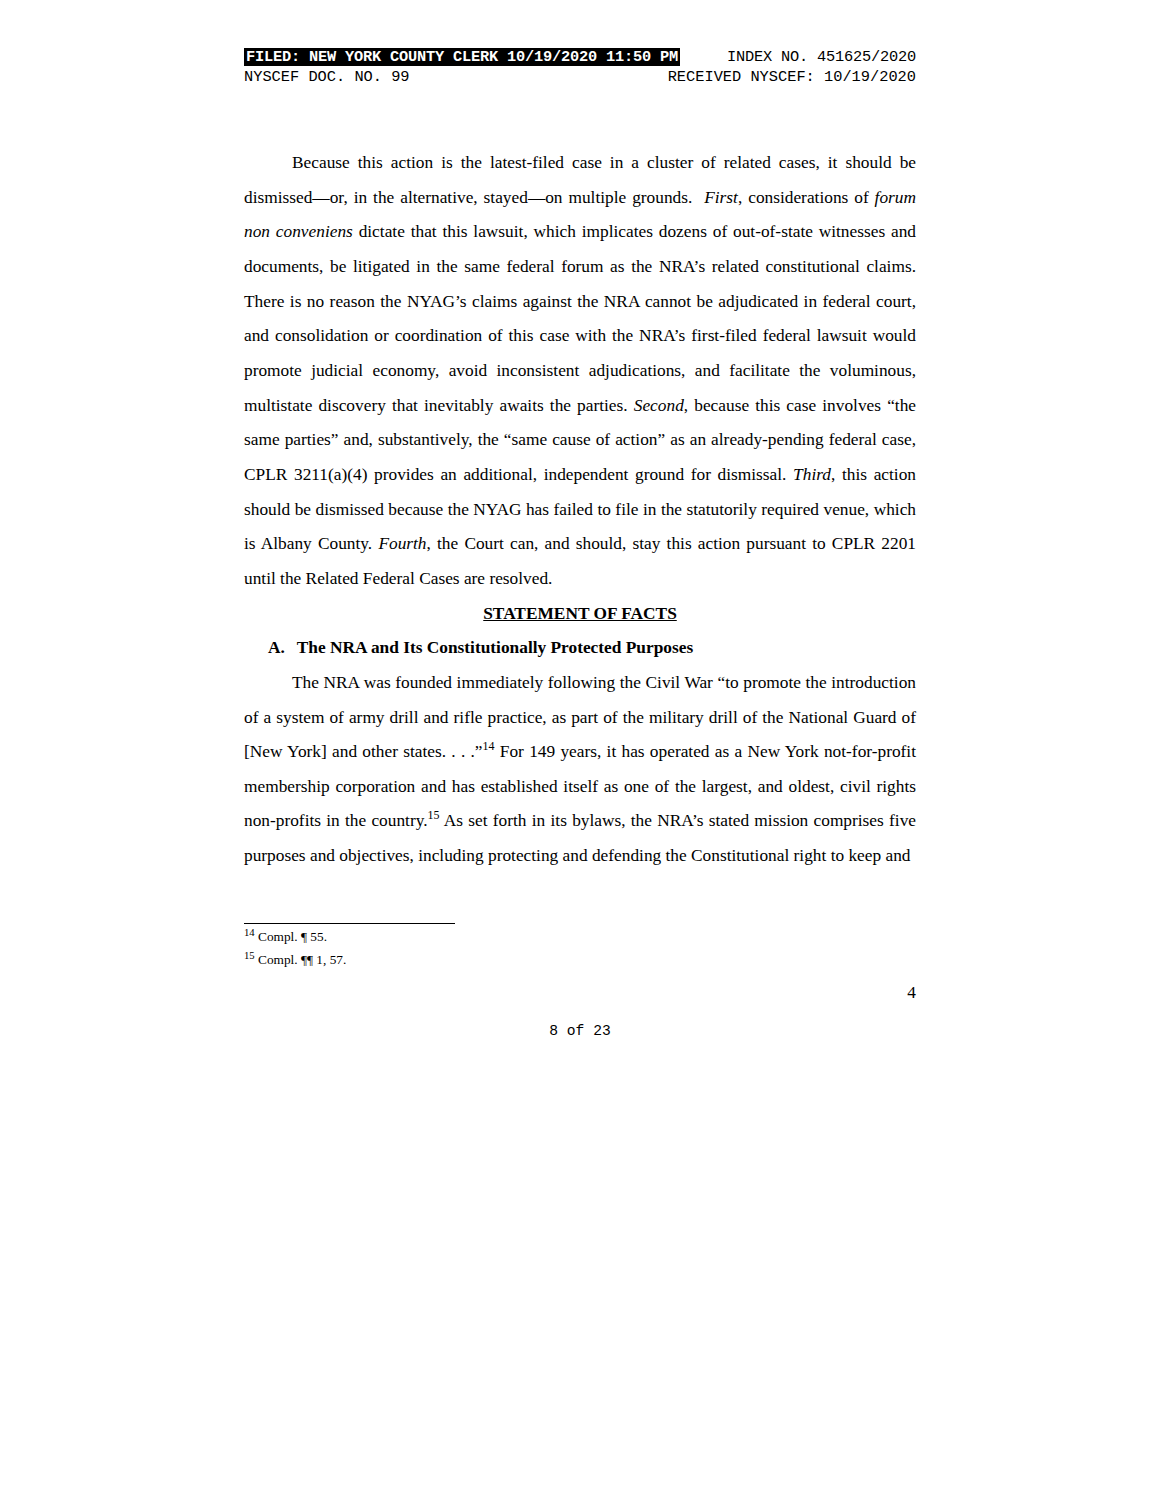FILED: NEW YORK COUNTY CLERK 10/19/2020 11:50 PM
INDEX NO. 451625/2020
NYSCEF DOC. NO. 99
RECEIVED NYSCEF: 10/19/2020
Because this action is the latest-filed case in a cluster of related cases, it should be dismissed—or, in the alternative, stayed—on multiple grounds. First, considerations of forum non conveniens dictate that this lawsuit, which implicates dozens of out-of-state witnesses and documents, be litigated in the same federal forum as the NRA’s related constitutional claims. There is no reason the NYAG’s claims against the NRA cannot be adjudicated in federal court, and consolidation or coordination of this case with the NRA’s first-filed federal lawsuit would promote judicial economy, avoid inconsistent adjudications, and facilitate the voluminous, multistate discovery that inevitably awaits the parties. Second, because this case involves “the same parties” and, substantively, the “same cause of action” as an already-pending federal case, CPLR 3211(a)(4) provides an additional, independent ground for dismissal. Third, this action should be dismissed because the NYAG has failed to file in the statutorily required venue, which is Albany County. Fourth, the Court can, and should, stay this action pursuant to CPLR 2201 until the Related Federal Cases are resolved.
STATEMENT OF FACTS
A. The NRA and Its Constitutionally Protected Purposes
The NRA was founded immediately following the Civil War “to promote the introduction of a system of army drill and rifle practice, as part of the military drill of the National Guard of [New York] and other states. . . .”14 For 149 years, it has operated as a New York not-for-profit membership corporation and has established itself as one of the largest, and oldest, civil rights non-profits in the country.15 As set forth in its bylaws, the NRA’s stated mission comprises five purposes and objectives, including protecting and defending the Constitutional right to keep and
14 Compl. ¶ 55.
15 Compl. ¶¶ 1, 57.
4
8 of 23